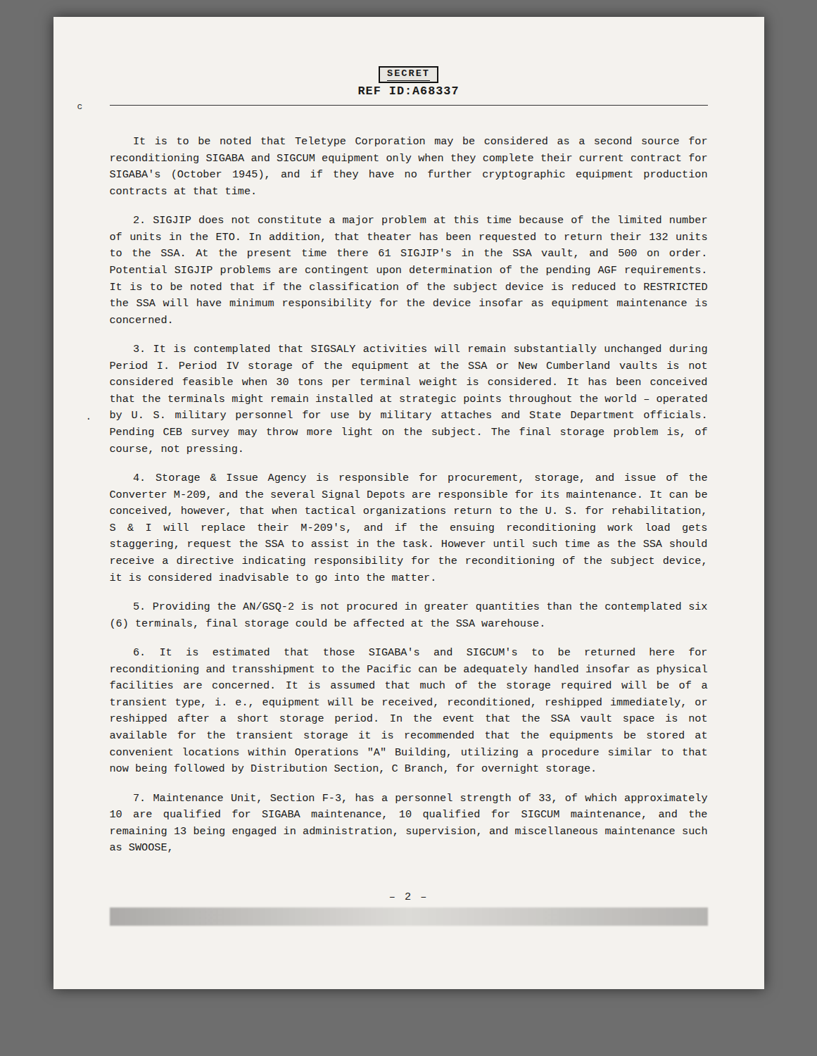c
.
SECRET
REF ID:A68337
It is to be noted that Teletype Corporation may be considered as a second source for reconditioning SIGABA and SIGCUM equipment only when they complete their current contract for SIGABA's (October 1945), and if they have no further cryptographic equipment production contracts at that time.
2. SIGJIP does not constitute a major problem at this time because of the limited number of units in the ETO. In addition, that theater has been requested to return their 132 units to the SSA. At the present time there 61 SIGJIP's in the SSA vault, and 500 on order. Potential SIGJIP problems are contingent upon determination of the pending AGF requirements. It is to be noted that if the classification of the subject device is reduced to RESTRICTED the SSA will have minimum responsibility for the device insofar as equipment maintenance is concerned.
3. It is contemplated that SIGSALY activities will remain substantially unchanged during Period I. Period IV storage of the equipment at the SSA or New Cumberland vaults is not considered feasible when 30 tons per terminal weight is considered. It has been conceived that the terminals might remain installed at strategic points throughout the world – operated by U. S. military personnel for use by military attaches and State Department officials. Pending CEB survey may throw more light on the subject. The final storage problem is, of course, not pressing.
4. Storage & Issue Agency is responsible for procurement, storage, and issue of the Converter M-209, and the several Signal Depots are responsible for its maintenance. It can be conceived, however, that when tactical organizations return to the U. S. for rehabilitation, S & I will replace their M-209's, and if the ensuing reconditioning work load gets staggering, request the SSA to assist in the task. However until such time as the SSA should receive a directive indicating responsibility for the reconditioning of the subject device, it is considered inadvisable to go into the matter.
5. Providing the AN/GSQ-2 is not procured in greater quantities than the contemplated six (6) terminals, final storage could be affected at the SSA warehouse.
6. It is estimated that those SIGABA's and SIGCUM's to be returned here for reconditioning and transshipment to the Pacific can be adequately handled insofar as physical facilities are concerned. It is assumed that much of the storage required will be of a transient type, i. e., equipment will be received, reconditioned, reshipped immediately, or reshipped after a short storage period. In the event that the SSA vault space is not available for the transient storage it is recommended that the equipments be stored at convenient locations within Operations "A" Building, utilizing a procedure similar to that now being followed by Distribution Section, C Branch, for overnight storage.
7. Maintenance Unit, Section F-3, has a personnel strength of 33, of which approximately 10 are qualified for SIGABA maintenance, 10 qualified for SIGCUM maintenance, and the remaining 13 being engaged in administration, supervision, and miscellaneous maintenance such as SWOOSE,
– 2 –